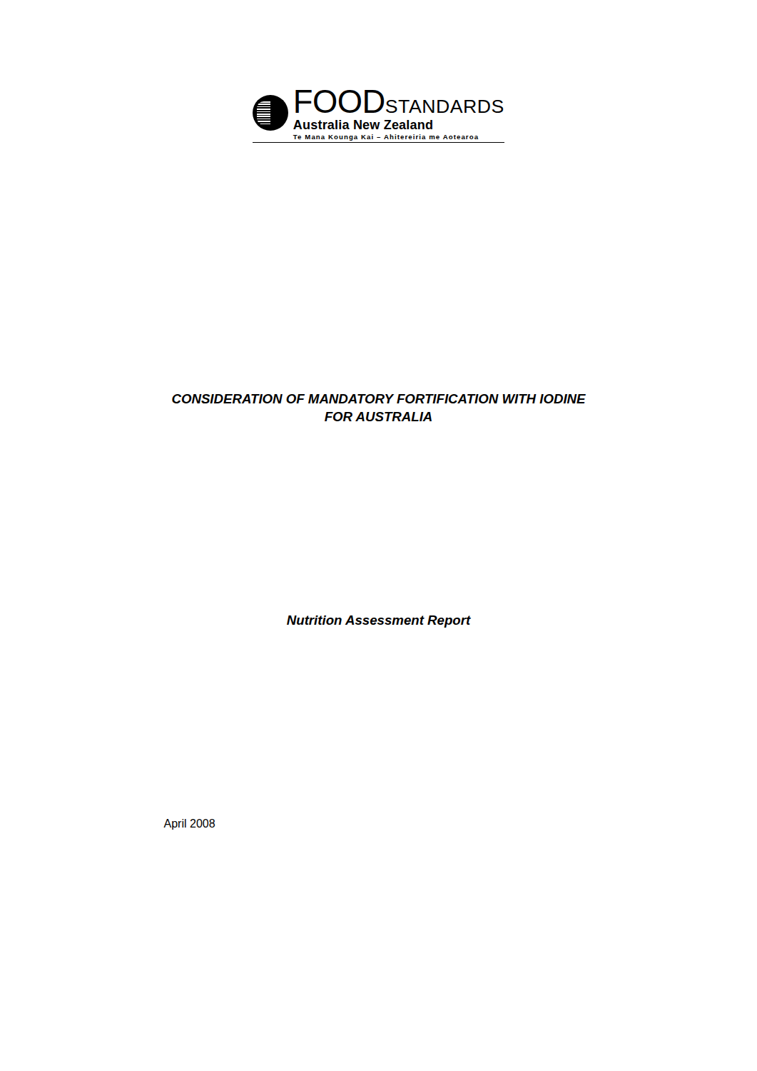FOOD STANDARDS
Australia New Zealand
Te Mana Kounga Kai – Ahitereiria me Aotearoa
CONSIDERATION OF MANDATORY FORTIFICATION WITH IODINE FOR AUSTRALIA
Nutrition Assessment Report
April 2008